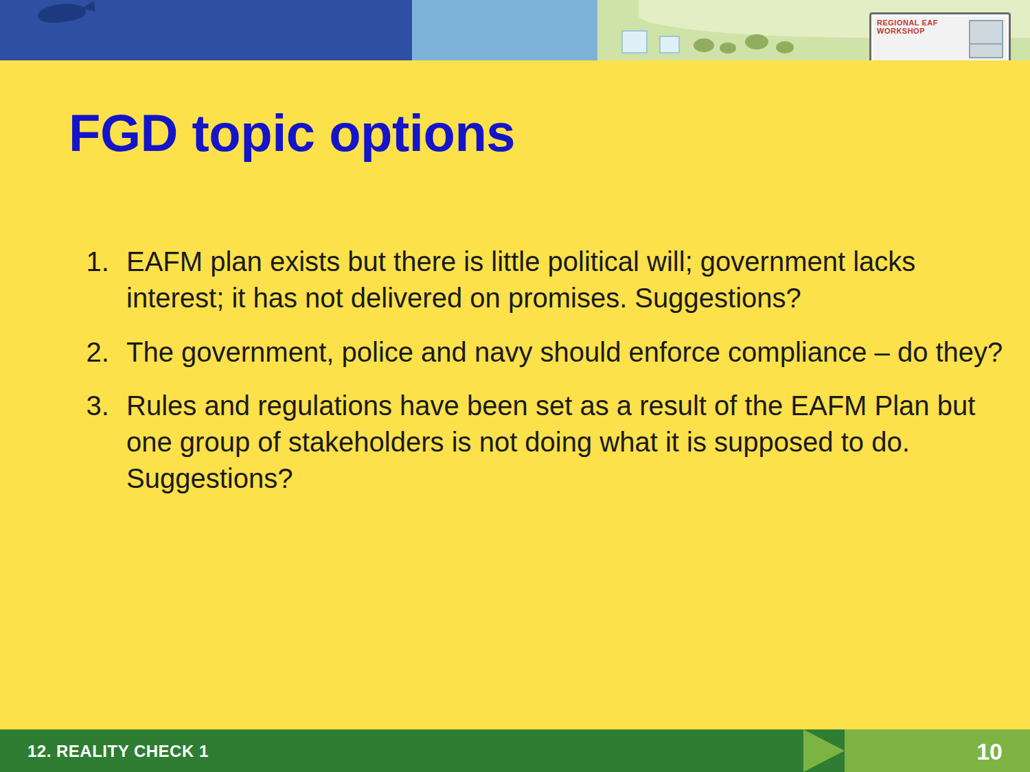REGIONAL EAF
WORKSHOP
FGD topic options
EAFM plan exists but there is little political will; government lacks interest; it has not delivered on promises. Suggestions?
The government, police and navy should enforce compliance – do they?
Rules and regulations have been set as a result of the EAFM Plan but one group of stakeholders is not doing what it is supposed to do. Suggestions?
12. REALITY CHECK 1
10